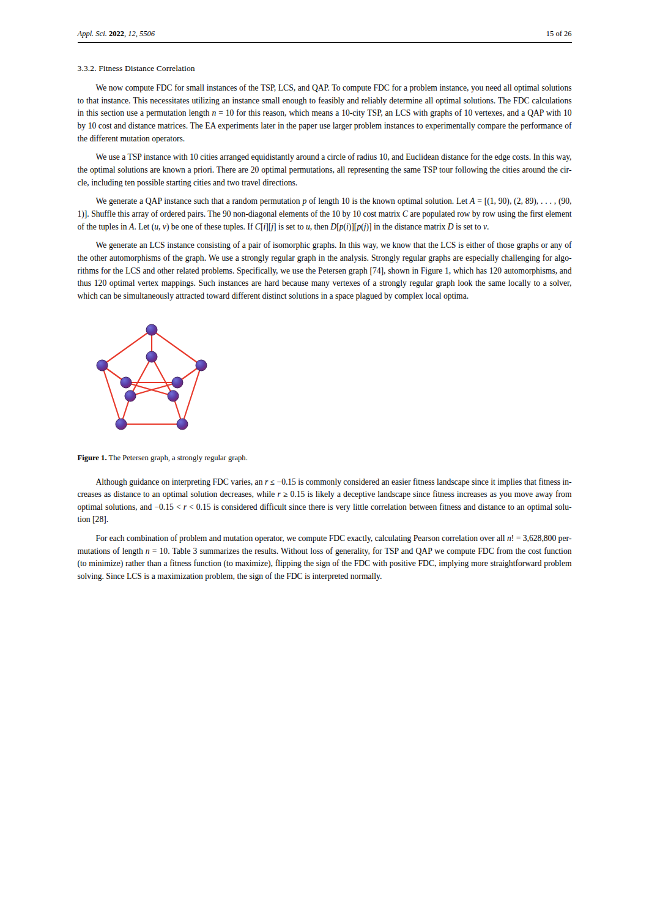Appl. Sci. 2022, 12, 5506
15 of 26
3.3.2. Fitness Distance Correlation
We now compute FDC for small instances of the TSP, LCS, and QAP. To compute FDC for a problem instance, you need all optimal solutions to that instance. This necessitates utilizing an instance small enough to feasibly and reliably determine all optimal solutions. The FDC calculations in this section use a permutation length n = 10 for this reason, which means a 10-city TSP, an LCS with graphs of 10 vertexes, and a QAP with 10 by 10 cost and distance matrices. The EA experiments later in the paper use larger problem instances to experimentally compare the performance of the different mutation operators.
We use a TSP instance with 10 cities arranged equidistantly around a circle of radius 10, and Euclidean distance for the edge costs. In this way, the optimal solutions are known a priori. There are 20 optimal permutations, all representing the same TSP tour following the cities around the circle, including ten possible starting cities and two travel directions.
We generate a QAP instance such that a random permutation p of length 10 is the known optimal solution. Let A = [(1, 90), (2, 89), . . . , (90, 1)]. Shuffle this array of ordered pairs. The 90 non-diagonal elements of the 10 by 10 cost matrix C are populated row by row using the first element of the tuples in A. Let (u, v) be one of these tuples. If C[i][j] is set to u, then D[p(i)][p(j)] in the distance matrix D is set to v.
We generate an LCS instance consisting of a pair of isomorphic graphs. In this way, we know that the LCS is either of those graphs or any of the other automorphisms of the graph. We use a strongly regular graph in the analysis. Strongly regular graphs are especially challenging for algorithms for the LCS and other related problems. Specifically, we use the Petersen graph [74], shown in Figure 1, which has 120 automorphisms, and thus 120 optimal vertex mappings. Such instances are hard because many vertexes of a strongly regular graph look the same locally to a solver, which can be simultaneously attracted toward different distinct solutions in a space plagued by complex local optima.
Figure 1. The Petersen graph, a strongly regular graph.
Although guidance on interpreting FDC varies, an r ≤ −0.15 is commonly considered an easier fitness landscape since it implies that fitness increases as distance to an optimal solution decreases, while r ≥ 0.15 is likely a deceptive landscape since fitness increases as you move away from optimal solutions, and −0.15 < r < 0.15 is considered difficult since there is very little correlation between fitness and distance to an optimal solution [28].
For each combination of problem and mutation operator, we compute FDC exactly, calculating Pearson correlation over all n! = 3,628,800 permutations of length n = 10. Table 3 summarizes the results. Without loss of generality, for TSP and QAP we compute FDC from the cost function (to minimize) rather than a fitness function (to maximize), flipping the sign of the FDC with positive FDC, implying more straightforward problem solving. Since LCS is a maximization problem, the sign of the FDC is interpreted normally.